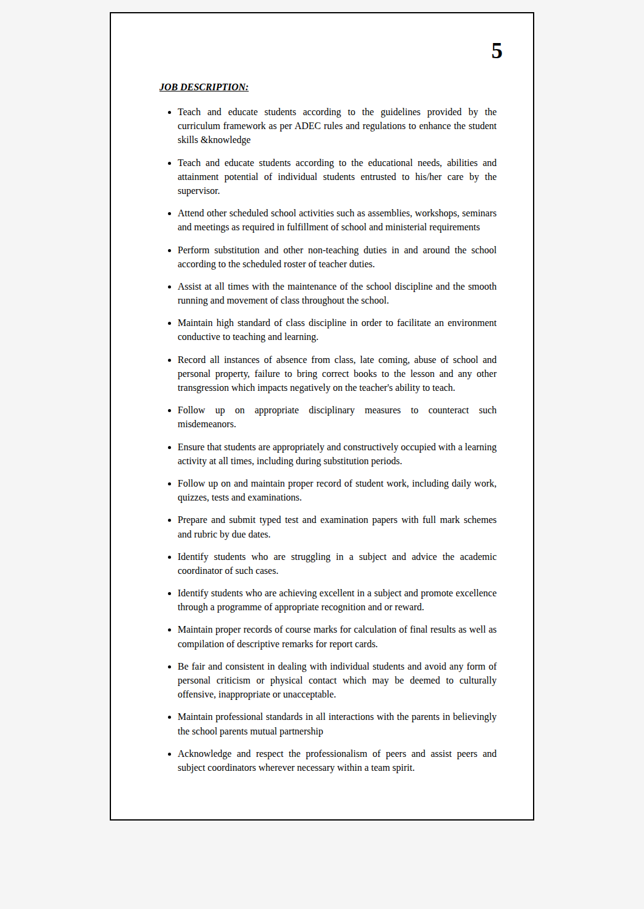5
JOB DESCRIPTION:
Teach and educate students according to the guidelines provided by the curriculum framework as per ADEC rules and regulations to enhance the student skills &knowledge
Teach and educate students according to the educational needs, abilities and attainment potential of individual students entrusted to his/her care by the supervisor.
Attend other scheduled school activities such as assemblies, workshops, seminars and meetings as required in fulfillment of school and ministerial requirements
Perform substitution and other non-teaching duties in and around the school according to the scheduled roster of teacher duties.
Assist at all times with the maintenance of the school discipline and the smooth running and movement of class throughout the school.
Maintain high standard of class discipline in order to facilitate an environment conductive to teaching and learning.
Record all instances of absence from class, late coming, abuse of school and personal property, failure to bring correct books to the lesson and any other transgression which impacts negatively on the teacher's ability to teach.
Follow up on appropriate disciplinary measures to counteract such misdemeanors.
Ensure that students are appropriately and constructively occupied with a learning activity at all times, including during substitution periods.
Follow up on and maintain proper record of student work, including daily work, quizzes, tests and examinations.
Prepare and submit typed test and examination papers with full mark schemes and rubric by due dates.
Identify students who are struggling in a subject and advice the academic coordinator of such cases.
Identify students who are achieving excellent in a subject and promote excellence through a programme of appropriate recognition and or reward.
Maintain proper records of course marks for calculation of final results as well as compilation of descriptive remarks for report cards.
Be fair and consistent in dealing with individual students and avoid any form of personal criticism or physical contact which may be deemed to culturally offensive, inappropriate or unacceptable.
Maintain professional standards in all interactions with the parents in believingly the school parents mutual partnership
Acknowledge and respect the professionalism of peers and assist peers and subject coordinators wherever necessary within a team spirit.